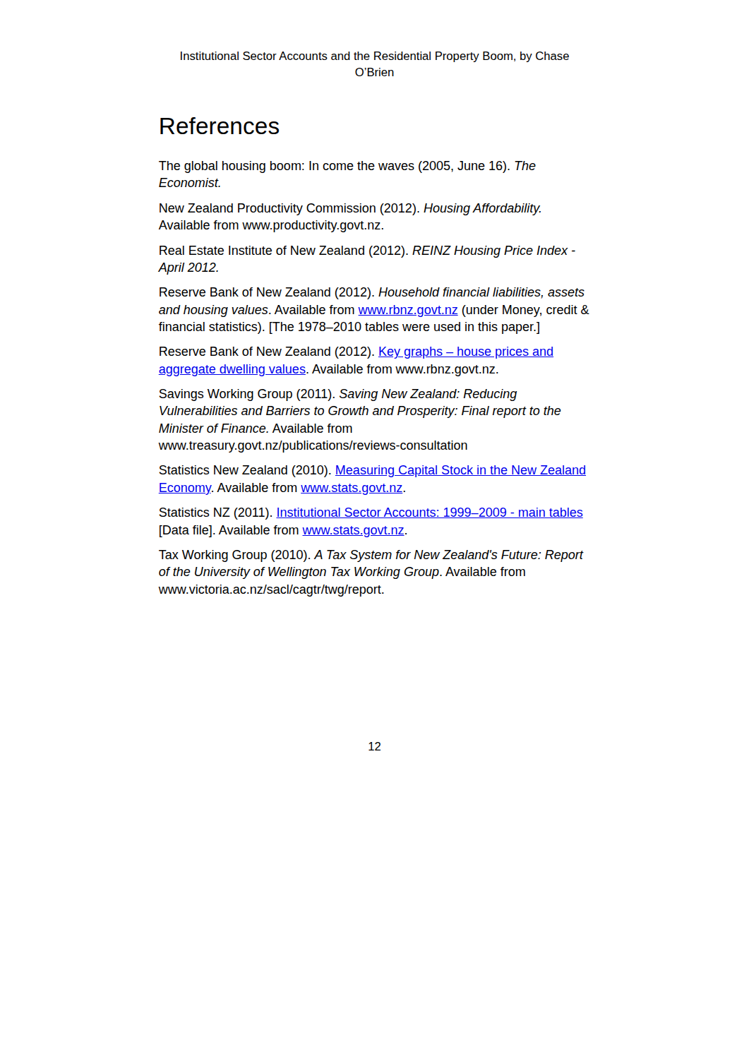Institutional Sector Accounts and the Residential Property Boom, by Chase O’Brien
References
The global housing boom: In come the waves (2005, June 16). The Economist.
New Zealand Productivity Commission (2012). Housing Affordability. Available from www.productivity.govt.nz.
Real Estate Institute of New Zealand (2012). REINZ Housing Price Index - April 2012.
Reserve Bank of New Zealand (2012). Household financial liabilities, assets and housing values. Available from www.rbnz.govt.nz (under Money, credit & financial statistics). [The 1978–2010 tables were used in this paper.]
Reserve Bank of New Zealand (2012). Key graphs – house prices and aggregate dwelling values. Available from www.rbnz.govt.nz.
Savings Working Group (2011). Saving New Zealand: Reducing Vulnerabilities and Barriers to Growth and Prosperity: Final report to the Minister of Finance. Available from www.treasury.govt.nz/publications/reviews-consultation
Statistics New Zealand (2010). Measuring Capital Stock in the New Zealand Economy. Available from www.stats.govt.nz.
Statistics NZ (2011). Institutional Sector Accounts: 1999–2009 - main tables [Data file]. Available from www.stats.govt.nz.
Tax Working Group (2010). A Tax System for New Zealand's Future: Report of the University of Wellington Tax Working Group. Available from www.victoria.ac.nz/sacl/cagtr/twg/report.
12